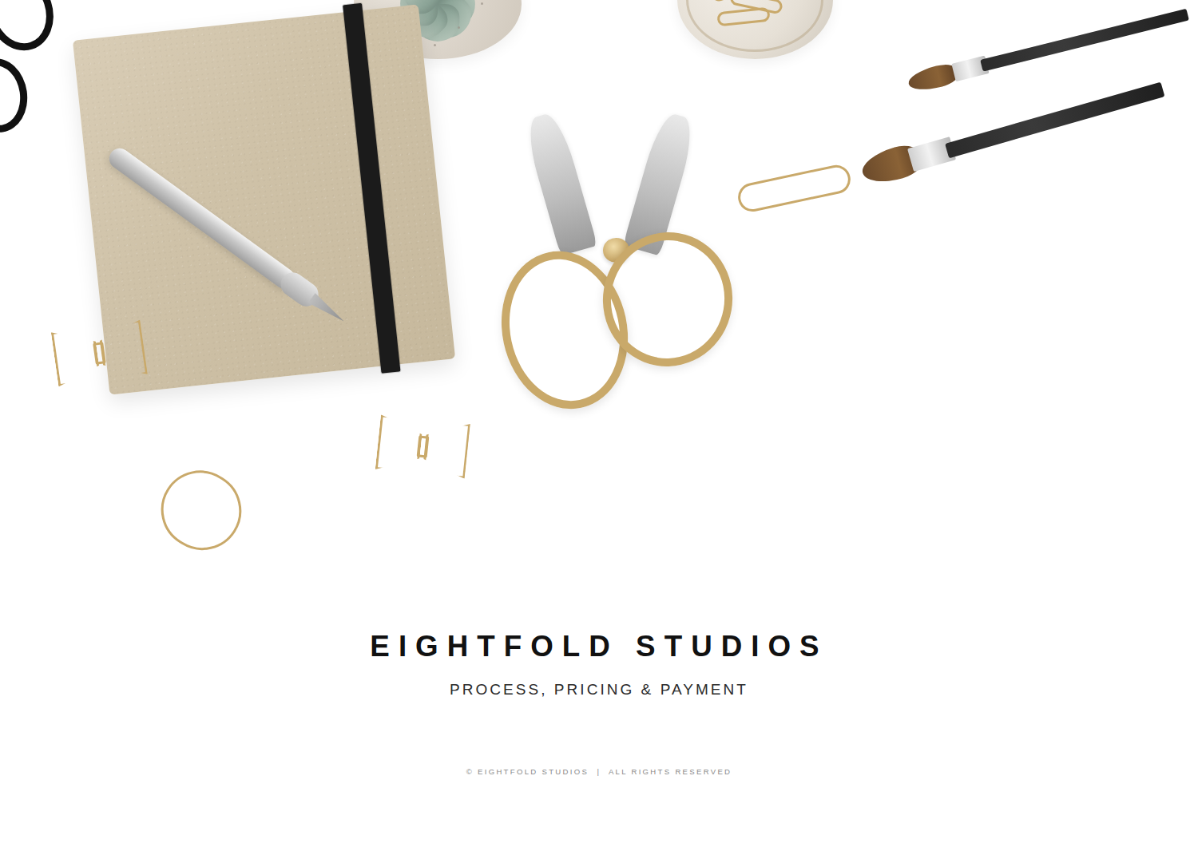Eightfold Studios
Process, Pricing & Payment
© Eightfold Studios | All Rights Reserved